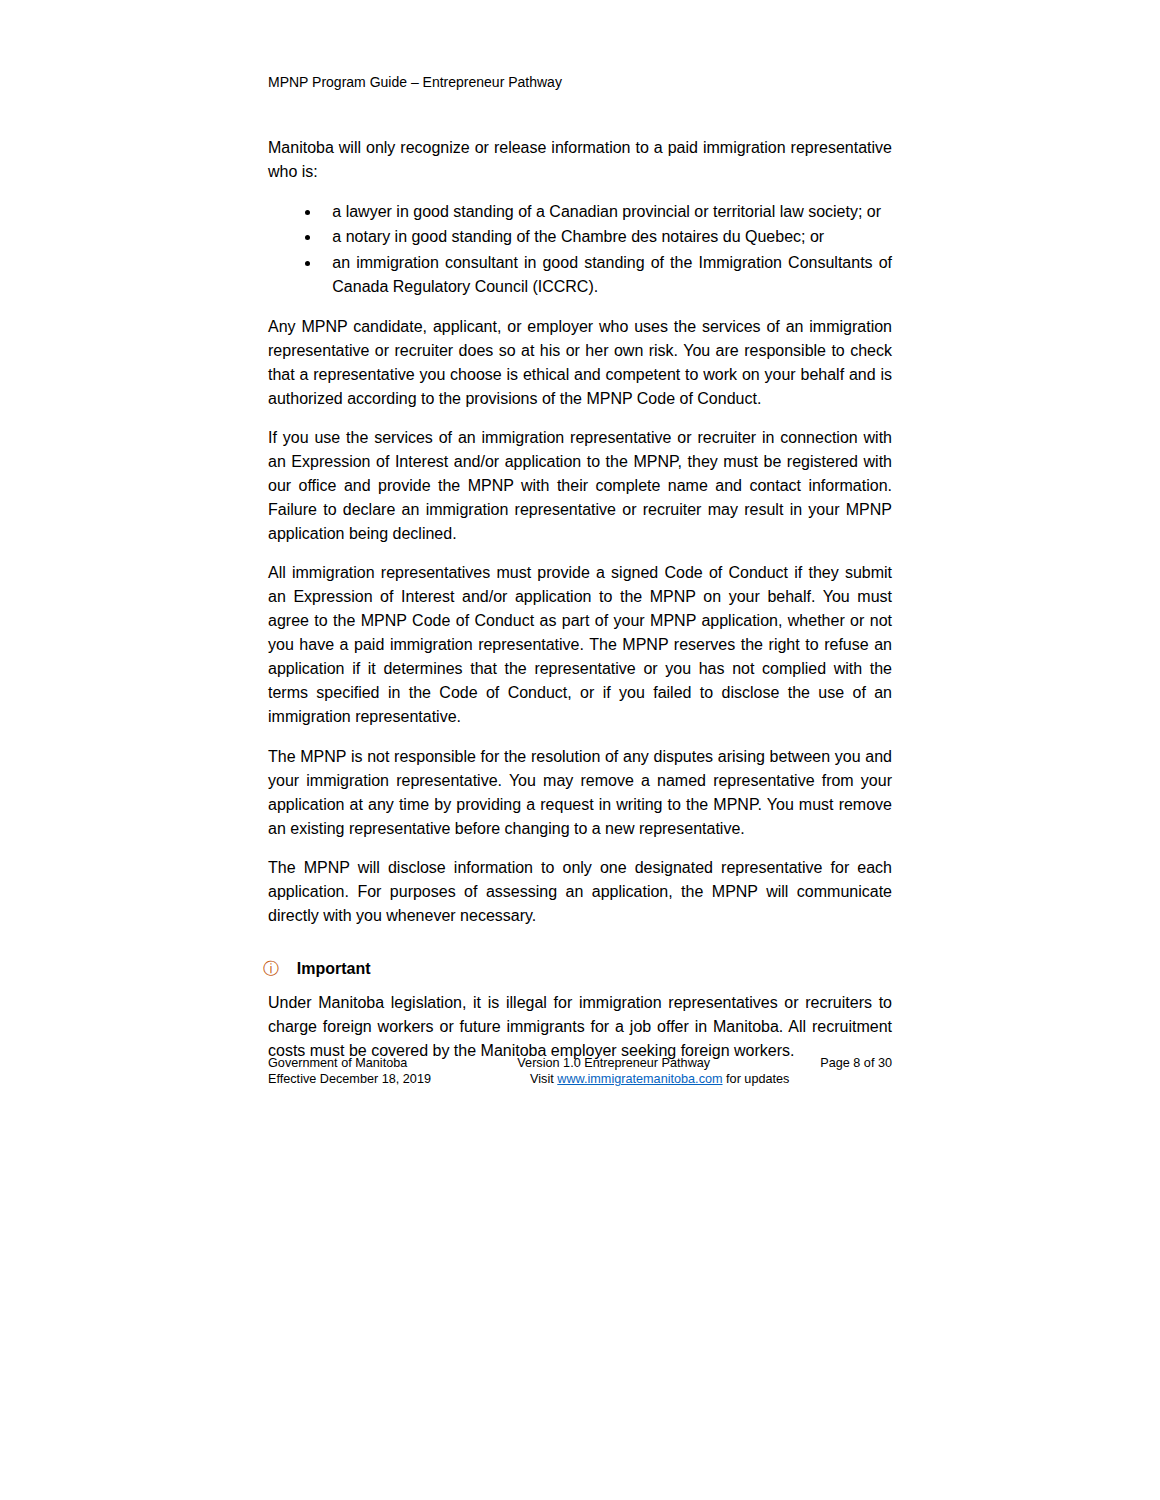MPNP Program Guide – Entrepreneur Pathway
Manitoba will only recognize or release information to a paid immigration representative who is:
a lawyer in good standing of a Canadian provincial or territorial law society; or
a notary in good standing of the Chambre des notaires du Quebec; or
an immigration consultant in good standing of the Immigration Consultants of Canada Regulatory Council (ICCRC).
Any MPNP candidate, applicant, or employer who uses the services of an immigration representative or recruiter does so at his or her own risk. You are responsible to check that a representative you choose is ethical and competent to work on your behalf and is authorized according to the provisions of the MPNP Code of Conduct.
If you use the services of an immigration representative or recruiter in connection with an Expression of Interest and/or application to the MPNP, they must be registered with our office and provide the MPNP with their complete name and contact information. Failure to declare an immigration representative or recruiter may result in your MPNP application being declined.
All immigration representatives must provide a signed Code of Conduct if they submit an Expression of Interest and/or application to the MPNP on your behalf. You must agree to the MPNP Code of Conduct as part of your MPNP application, whether or not you have a paid immigration representative. The MPNP reserves the right to refuse an application if it determines that the representative or you has not complied with the terms specified in the Code of Conduct, or if you failed to disclose the use of an immigration representative.
The MPNP is not responsible for the resolution of any disputes arising between you and your immigration representative. You may remove a named representative from your application at any time by providing a request in writing to the MPNP. You must remove an existing representative before changing to a new representative.
The MPNP will disclose information to only one designated representative for each application. For purposes of assessing an application, the MPNP will communicate directly with you whenever necessary.
ⓘImportant
Under Manitoba legislation, it is illegal for immigration representatives or recruiters to charge foreign workers or future immigrants for a job offer in Manitoba. All recruitment costs must be covered by the Manitoba employer seeking foreign workers.
Government of Manitoba
Version 1.0 Entrepreneur Pathway
Page 8 of 30
Effective December 18, 2019
Visit www.immigratemanitoba.com for updates